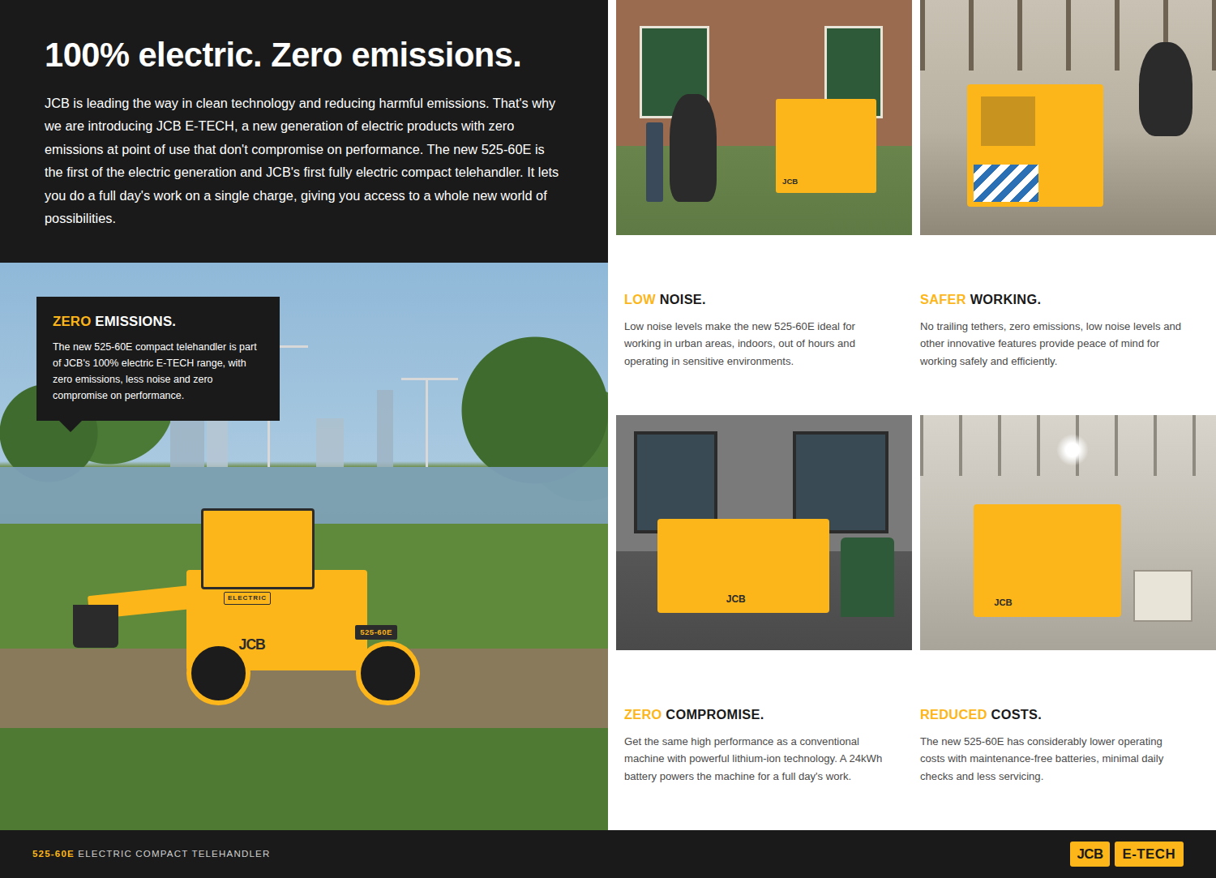100% electric. Zero emissions.
JCB is leading the way in clean technology and reducing harmful emissions. That's why we are introducing JCB E-TECH, a new generation of electric products with zero emissions at point of use that don't compromise on performance. The new 525-60E is the first of the electric generation and JCB's first fully electric compact telehandler. It lets you do a full day's work on a single charge, giving you access to a whole new world of possibilities.
ELECTRIC
JCB
525-60E
ZERO EMISSIONS.
The new 525-60E compact telehandler is part of JCB's 100% electric E-TECH range, with zero emissions, less noise and zero compromise on performance.
LOW NOISE.
Low noise levels make the new 525-60E ideal for working in urban areas, indoors, out of hours and operating in sensitive environments.
SAFER WORKING.
No trailing tethers, zero emissions, low noise levels and other innovative features provide peace of mind for working safely and efficiently.
ZERO COMPROMISE.
Get the same high performance as a conventional machine with powerful lithium-ion technology. A 24kWh battery powers the machine for a full day's work.
REDUCED COSTS.
The new 525-60E has considerably lower operating costs with maintenance-free batteries, minimal daily checks and less servicing.
525-60E ELECTRIC COMPACT TELEHANDLER
JCB E-TECH